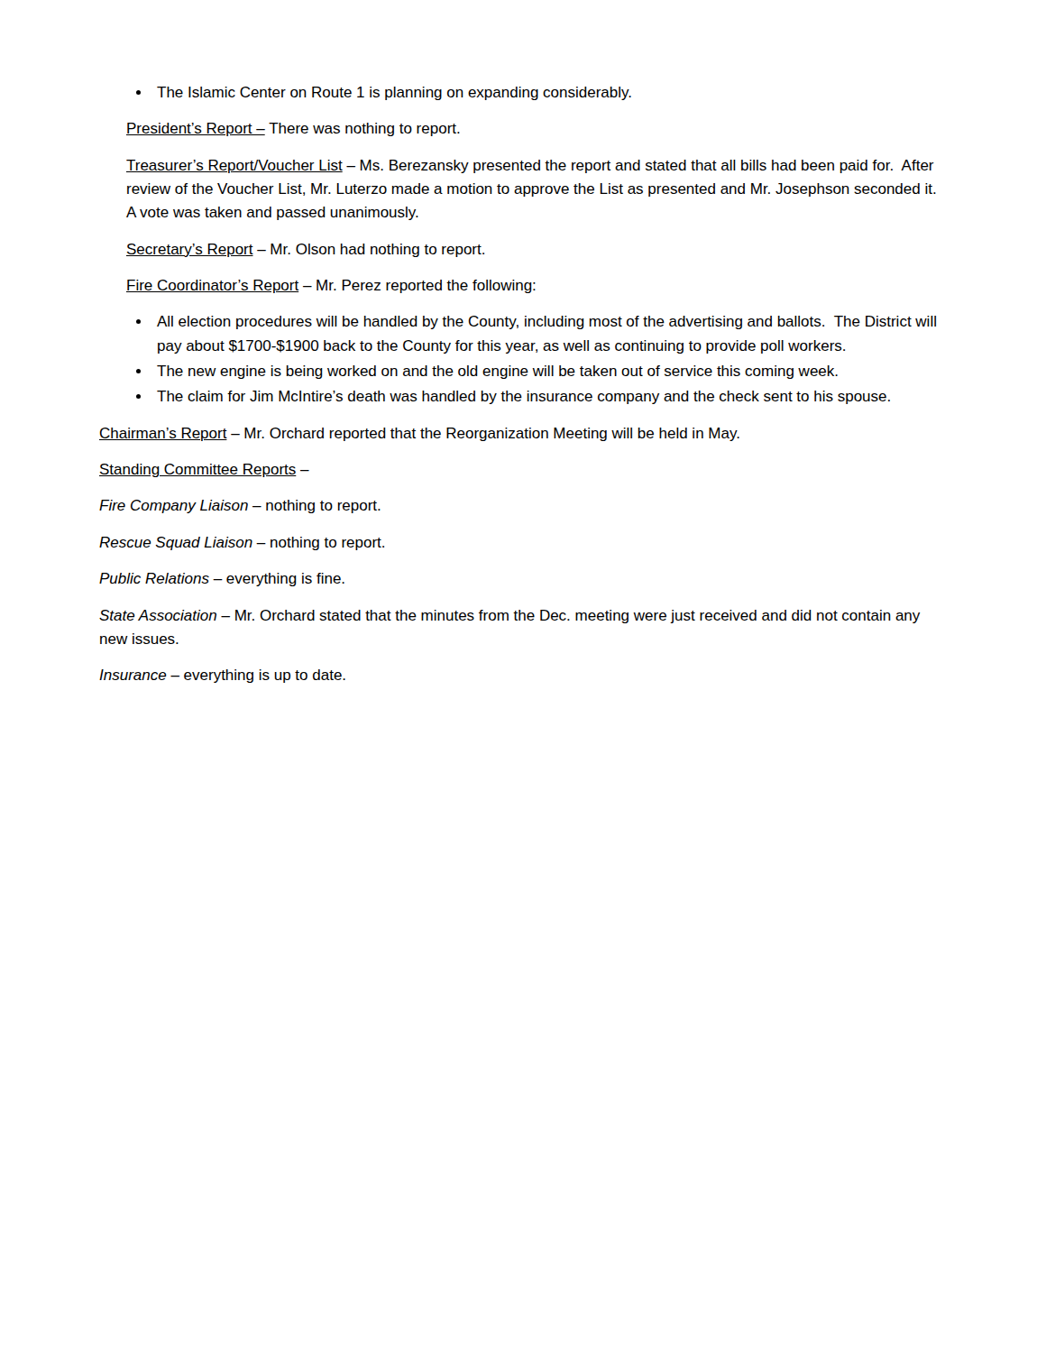The Islamic Center on Route 1 is planning on expanding considerably.
President’s Report – There was nothing to report.
Treasurer’s Report/Voucher List – Ms. Berezansky presented the report and stated that all bills had been paid for. After review of the Voucher List, Mr. Luterzo made a motion to approve the List as presented and Mr. Josephson seconded it. A vote was taken and passed unanimously.
Secretary’s Report – Mr. Olson had nothing to report.
Fire Coordinator’s Report – Mr. Perez reported the following:
All election procedures will be handled by the County, including most of the advertising and ballots. The District will pay about $1700-$1900 back to the County for this year, as well as continuing to provide poll workers.
The new engine is being worked on and the old engine will be taken out of service this coming week.
The claim for Jim McIntire’s death was handled by the insurance company and the check sent to his spouse.
Chairman’s Report – Mr. Orchard reported that the Reorganization Meeting will be held in May.
Standing Committee Reports –
Fire Company Liaison – nothing to report.
Rescue Squad Liaison – nothing to report.
Public Relations – everything is fine.
State Association – Mr. Orchard stated that the minutes from the Dec. meeting were just received and did not contain any new issues.
Insurance – everything is up to date.